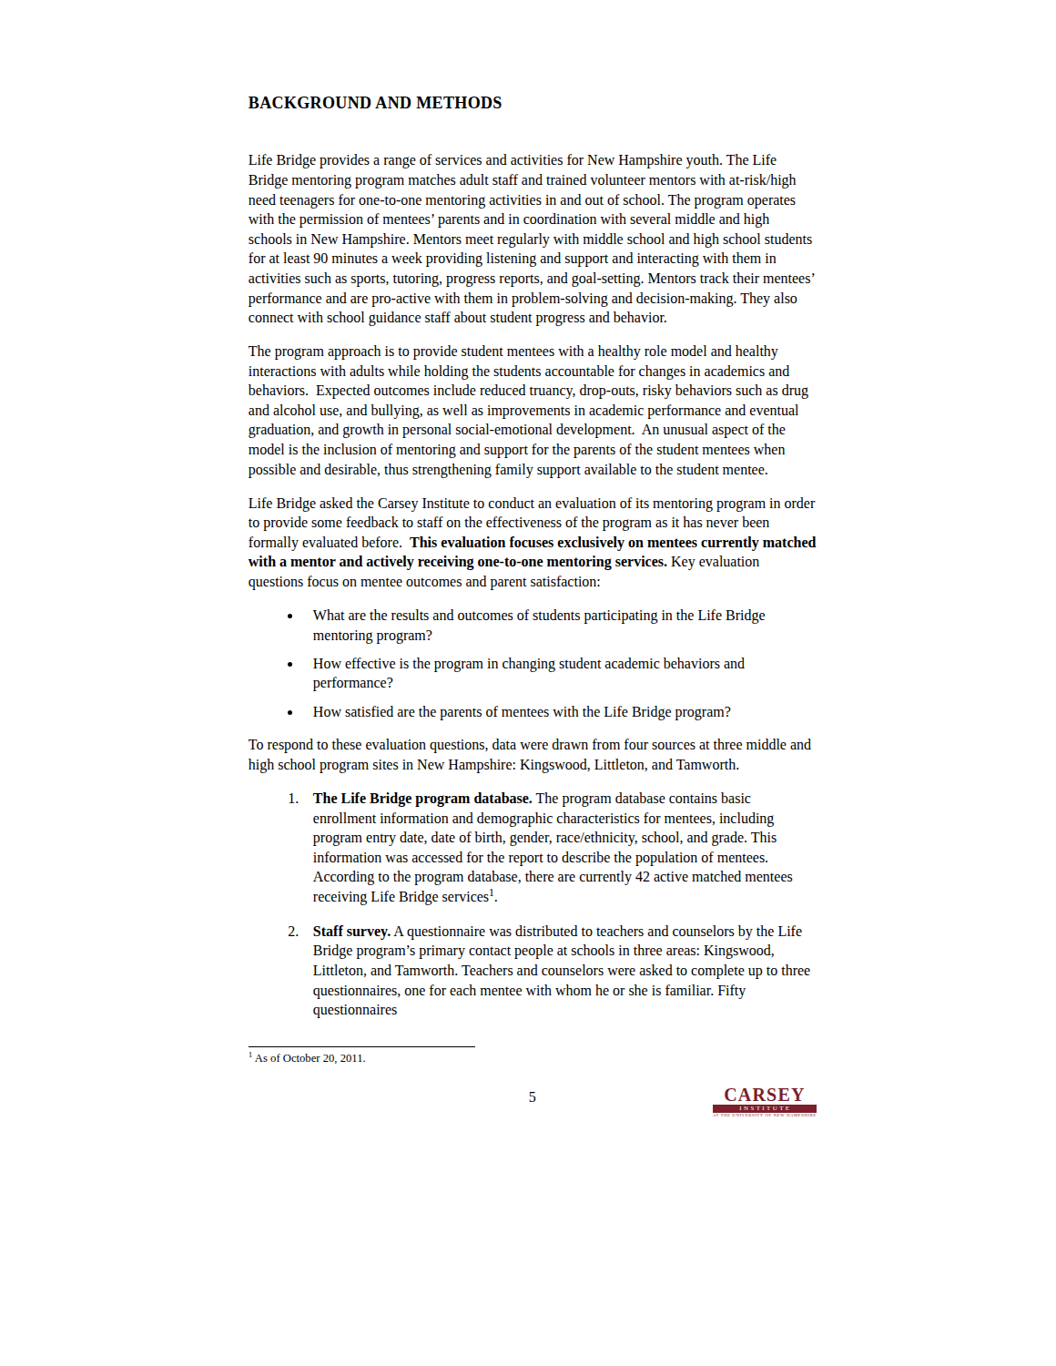BACKGROUND AND METHODS
Life Bridge provides a range of services and activities for New Hampshire youth. The Life Bridge mentoring program matches adult staff and trained volunteer mentors with at-risk/high need teenagers for one-to-one mentoring activities in and out of school. The program operates with the permission of mentees’ parents and in coordination with several middle and high schools in New Hampshire. Mentors meet regularly with middle school and high school students for at least 90 minutes a week providing listening and support and interacting with them in activities such as sports, tutoring, progress reports, and goal-setting. Mentors track their mentees’ performance and are pro-active with them in problem-solving and decision-making. They also connect with school guidance staff about student progress and behavior.
The program approach is to provide student mentees with a healthy role model and healthy interactions with adults while holding the students accountable for changes in academics and behaviors. Expected outcomes include reduced truancy, drop-outs, risky behaviors such as drug and alcohol use, and bullying, as well as improvements in academic performance and eventual graduation, and growth in personal social-emotional development. An unusual aspect of the model is the inclusion of mentoring and support for the parents of the student mentees when possible and desirable, thus strengthening family support available to the student mentee.
Life Bridge asked the Carsey Institute to conduct an evaluation of its mentoring program in order to provide some feedback to staff on the effectiveness of the program as it has never been formally evaluated before. This evaluation focuses exclusively on mentees currently matched with a mentor and actively receiving one-to-one mentoring services. Key evaluation questions focus on mentee outcomes and parent satisfaction:
What are the results and outcomes of students participating in the Life Bridge mentoring program?
How effective is the program in changing student academic behaviors and performance?
How satisfied are the parents of mentees with the Life Bridge program?
To respond to these evaluation questions, data were drawn from four sources at three middle and high school program sites in New Hampshire: Kingswood, Littleton, and Tamworth.
The Life Bridge program database. The program database contains basic enrollment information and demographic characteristics for mentees, including program entry date, date of birth, gender, race/ethnicity, school, and grade. This information was accessed for the report to describe the population of mentees. According to the program database, there are currently 42 active matched mentees receiving Life Bridge services1.
Staff survey. A questionnaire was distributed to teachers and counselors by the Life Bridge program’s primary contact people at schools in three areas: Kingswood, Littleton, and Tamworth. Teachers and counselors were asked to complete up to three questionnaires, one for each mentee with whom he or she is familiar. Fifty questionnaires
1 As of October 20, 2011.
5
CARSEY INSTITUTE AT THE UNIVERSITY OF NEW HAMPSHIRE